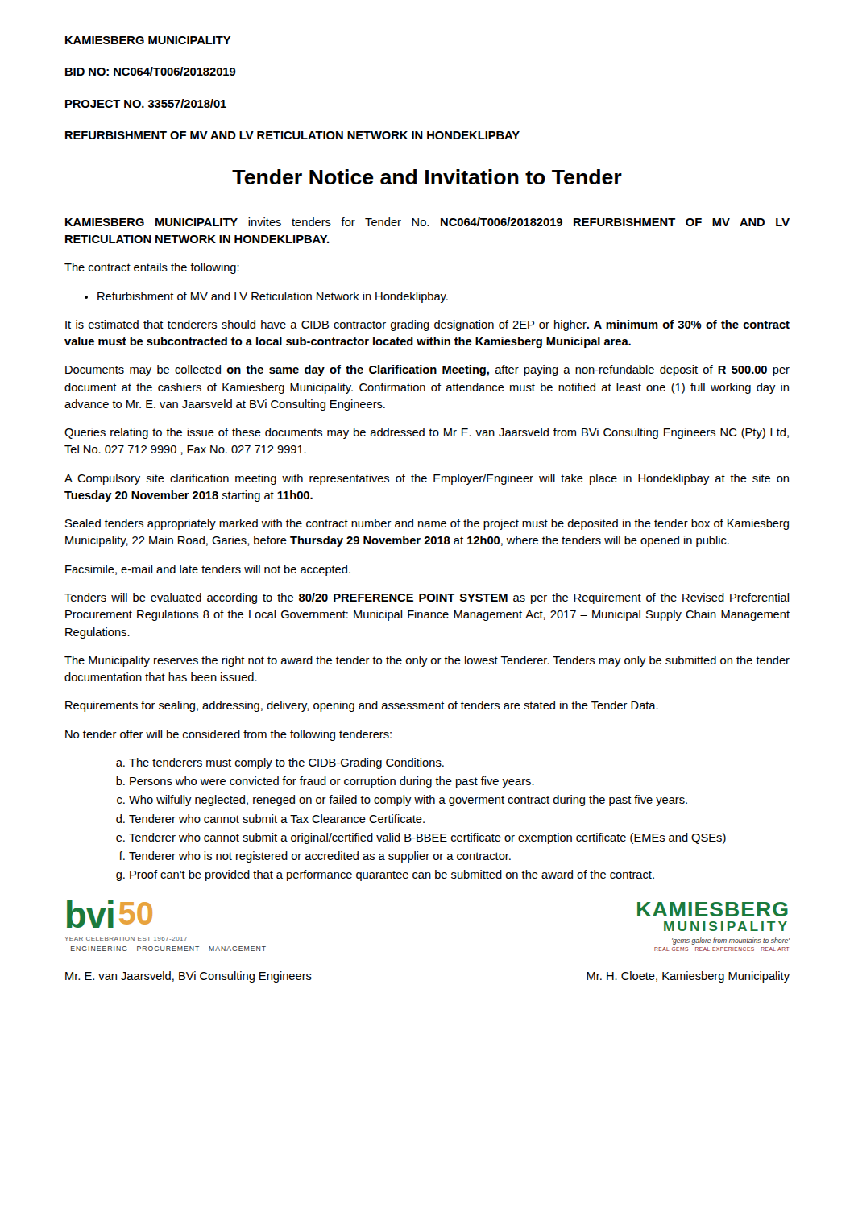KAMIESBERG MUNICIPALITY
BID NO: NC064/T006/20182019
PROJECT NO. 33557/2018/01
REFURBISHMENT OF MV AND LV RETICULATION NETWORK IN HONDEKLIPBAY
Tender Notice and Invitation to Tender
KAMIESBERG MUNICIPALITY invites tenders for Tender No. NC064/T006/20182019 REFURBISHMENT OF MV AND LV RETICULATION NETWORK IN HONDEKLIPBAY.
The contract entails the following:
Refurbishment of MV and LV Reticulation Network in Hondeklipbay.
It is estimated that tenderers should have a CIDB contractor grading designation of 2EP or higher. A minimum of 30% of the contract value must be subcontracted to a local sub-contractor located within the Kamiesberg Municipal area.
Documents may be collected on the same day of the Clarification Meeting, after paying a non-refundable deposit of R 500.00 per document at the cashiers of Kamiesberg Municipality. Confirmation of attendance must be notified at least one (1) full working day in advance to Mr. E. van Jaarsveld at BVi Consulting Engineers.
Queries relating to the issue of these documents may be addressed to Mr E. van Jaarsveld from BVi Consulting Engineers NC (Pty) Ltd, Tel No. 027 712 9990 , Fax No. 027 712 9991.
A Compulsory site clarification meeting with representatives of the Employer/Engineer will take place in Hondeklipbay at the site on Tuesday 20 November 2018 starting at 11h00.
Sealed tenders appropriately marked with the contract number and name of the project must be deposited in the tender box of Kamiesberg Municipality, 22 Main Road, Garies, before Thursday 29 November 2018 at 12h00, where the tenders will be opened in public.
Facsimile, e-mail and late tenders will not be accepted.
Tenders will be evaluated according to the 80/20 PREFERENCE POINT SYSTEM as per the Requirement of the Revised Preferential Procurement Regulations 8 of the Local Government: Municipal Finance Management Act, 2017 – Municipal Supply Chain Management Regulations.
The Municipality reserves the right not to award the tender to the only or the lowest Tenderer. Tenders may only be submitted on the tender documentation that has been issued.
Requirements for sealing, addressing, delivery, opening and assessment of tenders are stated in the Tender Data.
No tender offer will be considered from the following tenderers:
The tenderers must comply to the CIDB-Grading Conditions.
Persons who were convicted for fraud or corruption during the past five years.
Who wilfully neglected, reneged on or failed to comply with a goverment contract during the past five years.
Tenderer who cannot submit a Tax Clearance Certificate.
Tenderer who cannot submit a original/certified valid B-BBEE certificate or exemption certificate (EMEs and QSEs)
Tenderer who is not registered or accredited as a supplier or a contractor.
Proof can't be provided that a performance quarantee can be submitted on the award of the contract.
bvi 50
YEAR CELEBRATION EST 1967-2017
· ENGINEERING · PROCUREMENT · MANAGEMENT
KAMIESBERG
MUNISIPALITY
'gems galore from mountains to shore'
REAL GEMS · REAL EXPERIENCES · REAL ART
Mr. E. van Jaarsveld, BVi Consulting Engineers Mr. H. Cloete, Kamiesberg Municipality